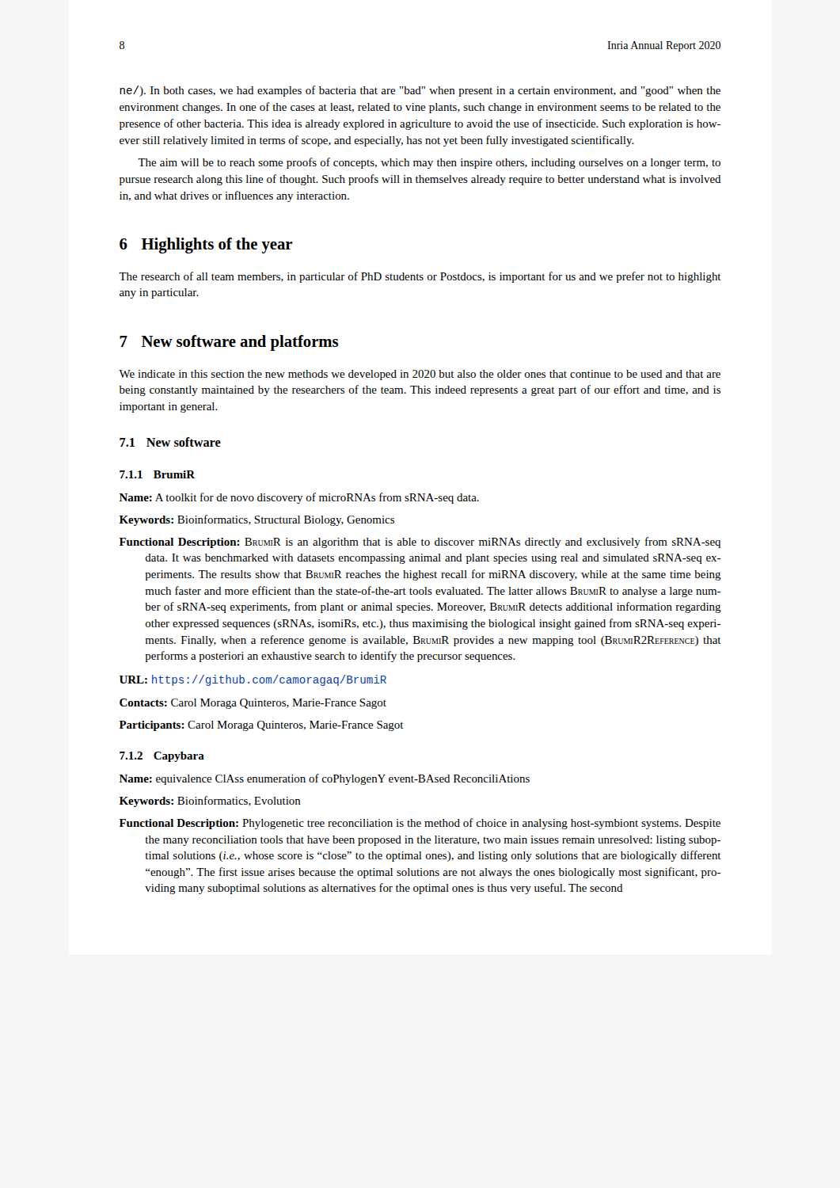8 Inria Annual Report 2020
ne/). In both cases, we had examples of bacteria that are "bad" when present in a certain environment, and "good" when the environment changes. In one of the cases at least, related to vine plants, such change in environment seems to be related to the presence of other bacteria. This idea is already explored in agriculture to avoid the use of insecticide. Such exploration is however still relatively limited in terms of scope, and especially, has not yet been fully investigated scientifically.
The aim will be to reach some proofs of concepts, which may then inspire others, including ourselves on a longer term, to pursue research along this line of thought. Such proofs will in themselves already require to better understand what is involved in, and what drives or influences any interaction.
6 Highlights of the year
The research of all team members, in particular of PhD students or Postdocs, is important for us and we prefer not to highlight any in particular.
7 New software and platforms
We indicate in this section the new methods we developed in 2020 but also the older ones that continue to be used and that are being constantly maintained by the researchers of the team. This indeed represents a great part of our effort and time, and is important in general.
7.1 New software
7.1.1 BrumiR
Name: A toolkit for de novo discovery of microRNAs from sRNA-seq data.
Keywords: Bioinformatics, Structural Biology, Genomics
Functional Description: BrumiR is an algorithm that is able to discover miRNAs directly and exclusively from sRNA-seq data. It was benchmarked with datasets encompassing animal and plant species using real and simulated sRNA-seq experiments. The results show that BrumiR reaches the highest recall for miRNA discovery, while at the same time being much faster and more efficient than the state-of-the-art tools evaluated. The latter allows BrumiR to analyse a large number of sRNA-seq experiments, from plant or animal species. Moreover, BrumiR detects additional information regarding other expressed sequences (sRNAs, isomiRs, etc.), thus maximising the biological insight gained from sRNA-seq experiments. Finally, when a reference genome is available, BrumiR provides a new mapping tool (BrumiR2Reference) that performs a posteriori an exhaustive search to identify the precursor sequences.
URL: https://github.com/camoragaq/BrumiR
Contacts: Carol Moraga Quinteros, Marie-France Sagot
Participants: Carol Moraga Quinteros, Marie-France Sagot
7.1.2 Capybara
Name: equivalence ClAss enumeration of coPhylogenY event-BAsed ReconciliAtions
Keywords: Bioinformatics, Evolution
Functional Description: Phylogenetic tree reconciliation is the method of choice in analysing host-symbiont systems. Despite the many reconciliation tools that have been proposed in the literature, two main issues remain unresolved: listing suboptimal solutions (i.e., whose score is “close” to the optimal ones), and listing only solutions that are biologically different “enough”. The first issue arises because the optimal solutions are not always the ones biologically most significant, providing many suboptimal solutions as alternatives for the optimal ones is thus very useful. The second